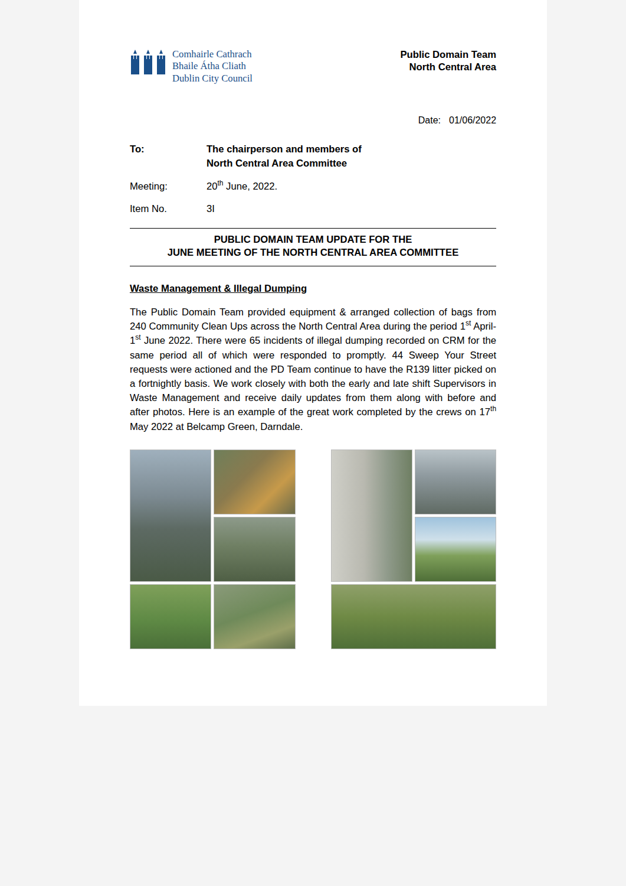Comhairle Cathrach
Bhaile Átha Cliath
Dublin City Council
Public Domain Team
North Central Area
Date: 01/06/2022
| To: | The chairperson and members of North Central Area Committee |
| Meeting: | 20 th June, 2022. |
| Item No. | 3I |
PUBLIC DOMAIN TEAM UPDATE FOR THE
JUNE MEETING OF THE NORTH CENTRAL AREA COMMITTEE
Waste Management & Illegal Dumping
The Public Domain Team provided equipment & arranged collection of bags from 240 Community Clean Ups across the North Central Area during the period 1st April-1st June 2022. There were 65 incidents of illegal dumping recorded on CRM for the same period all of which were responded to promptly. 44 Sweep Your Street requests were actioned and the PD Team continue to have the R139 litter picked on a fortnightly basis. We work closely with both the early and late shift Supervisors in Waste Management and receive daily updates from them along with before and after photos. Here is an example of the great work completed by the crews on 17th May 2022 at Belcamp Green, Darndale.